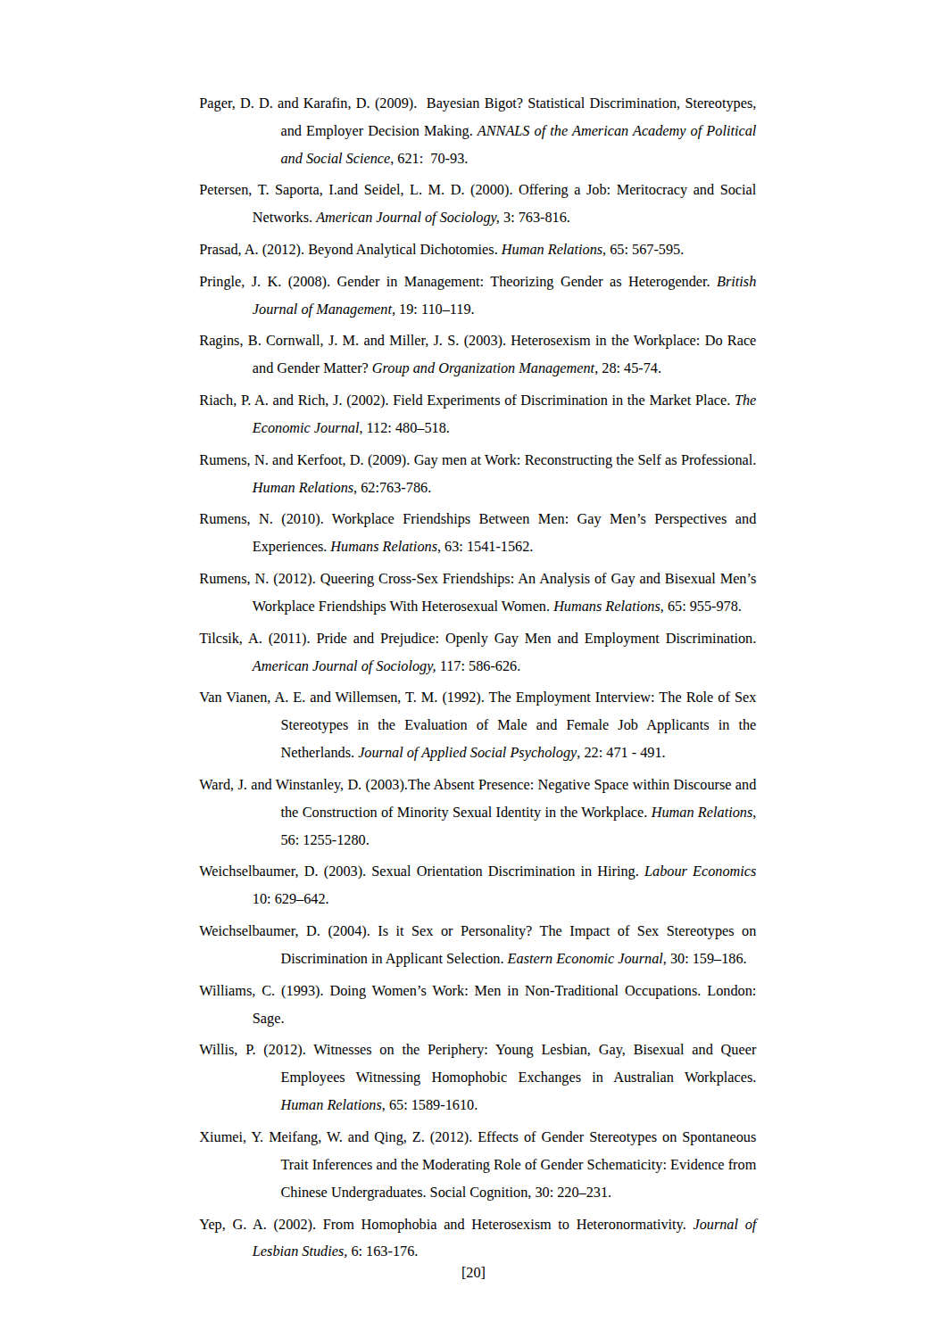Pager, D. D. and Karafin, D. (2009). Bayesian Bigot? Statistical Discrimination, Stereotypes, and Employer Decision Making. ANNALS of the American Academy of Political and Social Science, 621: 70-93.
Petersen, T. Saporta, I.and Seidel, L. M. D. (2000). Offering a Job: Meritocracy and Social Networks. American Journal of Sociology, 3: 763-816.
Prasad, A. (2012). Beyond Analytical Dichotomies. Human Relations, 65: 567-595.
Pringle, J. K. (2008). Gender in Management: Theorizing Gender as Heterogender. British Journal of Management, 19: 110–119.
Ragins, B. Cornwall, J. M. and Miller, J. S. (2003). Heterosexism in the Workplace: Do Race and Gender Matter? Group and Organization Management, 28: 45-74.
Riach, P. A. and Rich, J. (2002). Field Experiments of Discrimination in the Market Place. The Economic Journal, 112: 480–518.
Rumens, N. and Kerfoot, D. (2009). Gay men at Work: Reconstructing the Self as Professional. Human Relations, 62:763-786.
Rumens, N. (2010). Workplace Friendships Between Men: Gay Men’s Perspectives and Experiences. Humans Relations, 63: 1541-1562.
Rumens, N. (2012). Queering Cross-Sex Friendships: An Analysis of Gay and Bisexual Men’s Workplace Friendships With Heterosexual Women. Humans Relations, 65: 955-978.
Tilcsik, A. (2011). Pride and Prejudice: Openly Gay Men and Employment Discrimination. American Journal of Sociology, 117: 586-626.
Van Vianen, A. E. and Willemsen, T. M. (1992). The Employment Interview: The Role of Sex Stereotypes in the Evaluation of Male and Female Job Applicants in the Netherlands. Journal of Applied Social Psychology, 22: 471 - 491.
Ward, J. and Winstanley, D. (2003).The Absent Presence: Negative Space within Discourse and the Construction of Minority Sexual Identity in the Workplace. Human Relations, 56: 1255-1280.
Weichselbaumer, D. (2003). Sexual Orientation Discrimination in Hiring. Labour Economics 10: 629–642.
Weichselbaumer, D. (2004). Is it Sex or Personality? The Impact of Sex Stereotypes on Discrimination in Applicant Selection. Eastern Economic Journal, 30: 159–186.
Williams, C. (1993). Doing Women’s Work: Men in Non-Traditional Occupations. London: Sage.
Willis, P. (2012). Witnesses on the Periphery: Young Lesbian, Gay, Bisexual and Queer Employees Witnessing Homophobic Exchanges in Australian Workplaces. Human Relations, 65: 1589-1610.
Xiumei, Y. Meifang, W. and Qing, Z. (2012). Effects of Gender Stereotypes on Spontaneous Trait Inferences and the Moderating Role of Gender Schematicity: Evidence from Chinese Undergraduates. Social Cognition, 30: 220–231.
Yep, G. A. (2002). From Homophobia and Heterosexism to Heteronormativity. Journal of Lesbian Studies, 6: 163-176.
[20]